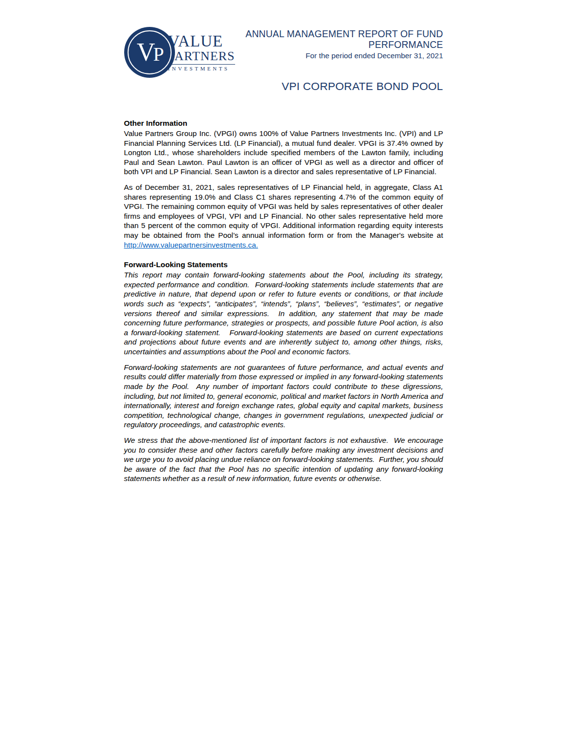VP
VALUE PARTNERS INVESTMENTS
ANNUAL MANAGEMENT REPORT OF FUND PERFORMANCE
For the period ended December 31, 2021
VPI CORPORATE BOND POOL
Other Information
Value Partners Group Inc. (VPGI) owns 100% of Value Partners Investments Inc. (VPI) and LP Financial Planning Services Ltd. (LP Financial), a mutual fund dealer. VPGI is 37.4% owned by Longton Ltd., whose shareholders include specified members of the Lawton family, including Paul and Sean Lawton. Paul Lawton is an officer of VPGI as well as a director and officer of both VPI and LP Financial. Sean Lawton is a director and sales representative of LP Financial.
As of December 31, 2021, sales representatives of LP Financial held, in aggregate, Class A1 shares representing 19.0% and Class C1 shares representing 4.7% of the common equity of VPGI. The remaining common equity of VPGI was held by sales representatives of other dealer firms and employees of VPGI, VPI and LP Financial. No other sales representative held more than 5 percent of the common equity of VPGI. Additional information regarding equity interests may be obtained from the Pool’s annual information form or from the Manager's website at http://www.valuepartnersinvestments.ca.
Forward-Looking Statements
This report may contain forward-looking statements about the Pool, including its strategy, expected performance and condition. Forward-looking statements include statements that are predictive in nature, that depend upon or refer to future events or conditions, or that include words such as “expects”, “anticipates”, “intends”, “plans”, “believes”, “estimates”, or negative versions thereof and similar expressions. In addition, any statement that may be made concerning future performance, strategies or prospects, and possible future Pool action, is also a forward-looking statement. Forward-looking statements are based on current expectations and projections about future events and are inherently subject to, among other things, risks, uncertainties and assumptions about the Pool and economic factors.
Forward-looking statements are not guarantees of future performance, and actual events and results could differ materially from those expressed or implied in any forward-looking statements made by the Pool. Any number of important factors could contribute to these digressions, including, but not limited to, general economic, political and market factors in North America and internationally, interest and foreign exchange rates, global equity and capital markets, business competition, technological change, changes in government regulations, unexpected judicial or regulatory proceedings, and catastrophic events.
We stress that the above-mentioned list of important factors is not exhaustive. We encourage you to consider these and other factors carefully before making any investment decisions and we urge you to avoid placing undue reliance on forward-looking statements. Further, you should be aware of the fact that the Pool has no specific intention of updating any forward-looking statements whether as a result of new information, future events or otherwise.